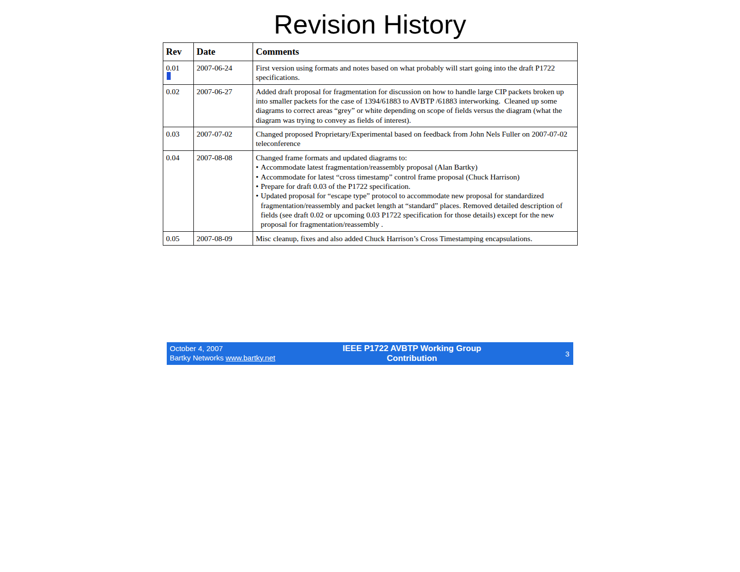Revision History
| Rev | Date | Comments |
| --- | --- | --- |
| 0.01 | 2007-06-24 | First version using formats and notes based on what probably will start going into the draft P1722 specifications. |
| 0.02 | 2007-06-27 | Added draft proposal for fragmentation for discussion on how to handle large CIP packets broken up into smaller packets for the case of 1394/61883 to AVBTP /61883 interworking. Cleaned up some diagrams to correct areas “grey” or white depending on scope of fields versus the diagram (what the diagram was trying to convey as fields of interest). |
| 0.03 | 2007-07-02 | Changed proposed Proprietary/Experimental based on feedback from John Nels Fuller on 2007-07-02 teleconference |
| 0.04 | 2007-08-08 | Changed frame formats and updated diagrams to: Accommodate latest fragmentation/reassembly proposal (Alan Bartky) Accommodate for latest “cross timestamp” control frame proposal (Chuck Harrison) Prepare for draft 0.03 of the P1722 specification. Updated proposal for “escape type” protocol to accommodate new proposal for standardized fragmentation/reassembly and packet length at “standard” places. Removed detailed description of fields (see draft 0.02 or upcoming 0.03 P1722 specification for those details) except for the new proposal for fragmentation/reassembly . |
| 0.05 | 2007-08-09 | Misc cleanup, fixes and also added Chuck Harrison’s Cross Timestamping encapsulations. |
October 4, 2007
Bartky Networks www.bartky.net
IEEE P1722 AVBTP Working Group
Contribution
3